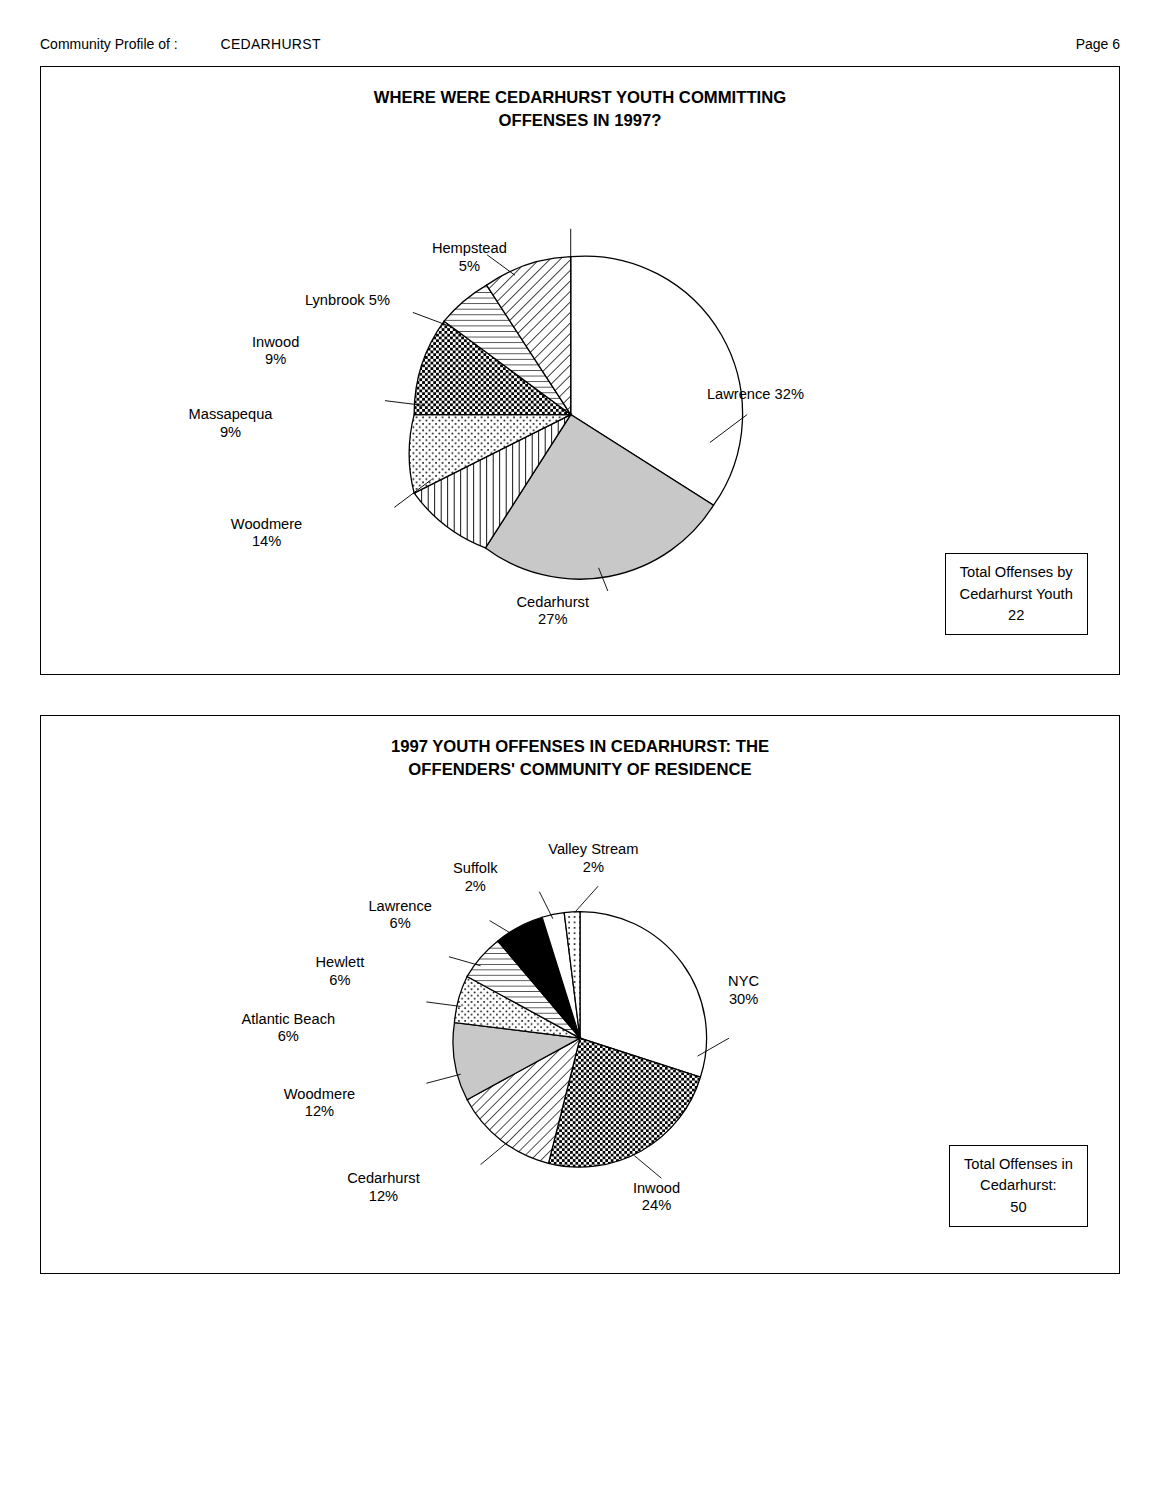Community Profile of : CEDARHURST
Page 6
WHERE WERE CEDARHURST YOUTH COMMITTING
OFFENSES IN 1997?
Pie slices. Center (490,300) r=170. Start at 12 o'clock, clockwise. Lawrence 32% (0-115.2deg), Cedarhurst 27% (115.2-212.4), Woodmere 14% (212.4-262.8), Massapequa 9% (262.8-295.2), Inwood 9% (295.2-327.6), Lynbrook 5% (327.6-345.6), Hempstead 5% (345.6-360)
Hempstead
5%
Lynbrook 5%
Inwood
9%
Massapequa
9%
Woodmere
14%
Cedarhurst
27%
Lawrence 32%
Total Offenses by
Cedarhurst Youth
22
1997 YOUTH OFFENSES IN CEDARHURST: THE
OFFENDERS' COMMUNITY OF RESIDENCE
Center (500,280) r=140. Start 12 o'clock clockwise. NYC 30% (0-108), Inwood 24% (108-194.4), Cedarhurst 12% (194.4-237.6), Woodmere 12% (237.6-280.8), Atlantic Beach 6% (280.8-302.4), Hewlett 6% (302.4-324), Lawrence 6% (324-345.6), Suffolk 2% (345.6-352.8), Valley Stream 2% (352.8-360)
Valley Stream
2%
Suffolk
2%
Lawrence
6%
Hewlett
6%
Atlantic Beach
6%
Woodmere
12%
Cedarhurst
12%
Inwood
24%
NYC
30%
Total Offenses in
Cedarhurst:
50